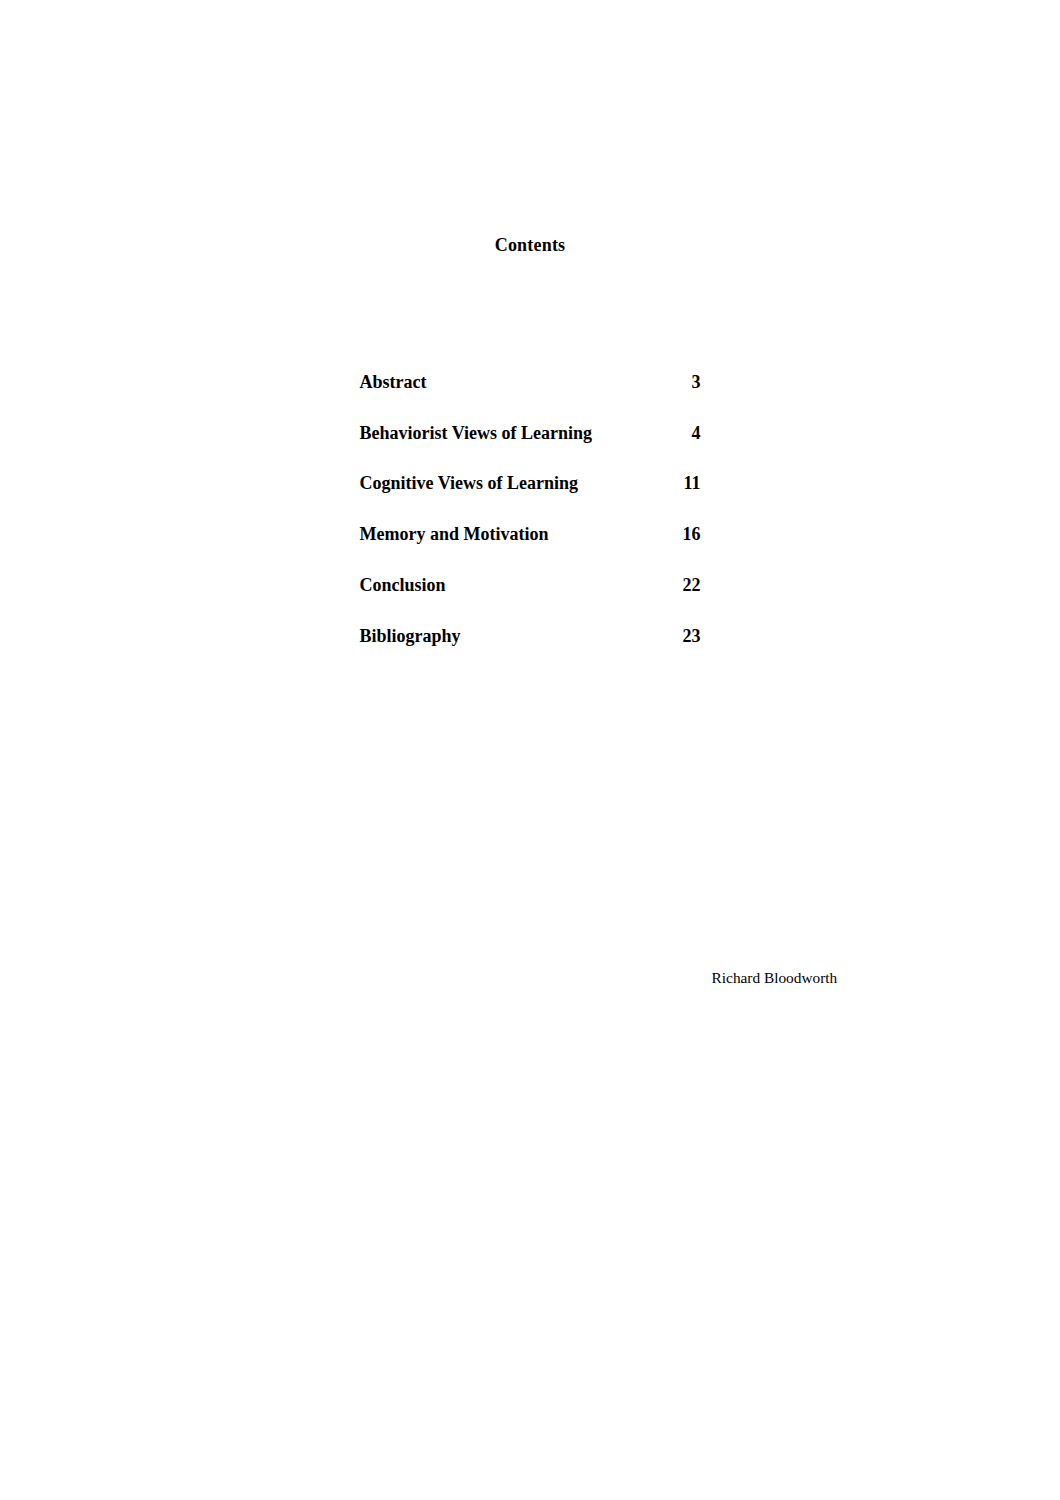Contents
| Abstract | 3 |
| Behaviorist Views of Learning | 4 |
| Cognitive Views of Learning | 11 |
| Memory and Motivation | 16 |
| Conclusion | 22 |
| Bibliography | 23 |
Richard Bloodworth